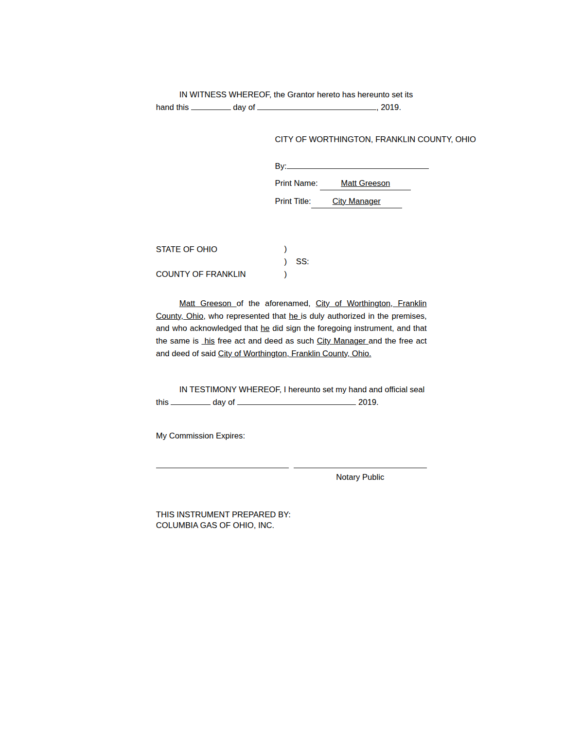IN WITNESS WHEREOF, the Grantor hereto has hereunto set its hand this day of , 2019.
CITY OF WORTHINGTON, FRANKLIN COUNTY, OHIO
By:
Print Name: Matt Greeson
Print Title:City Manager
| STATE OF OHIO | ) | |
| | ) | SS: |
| COUNTY OF FRANKLIN | ) | |
Matt Greeson of the aforenamed, City of Worthington, Franklin County, Ohio, who represented that he is duly authorized in the premises, and who acknowledged that he did sign the foregoing instrument, and that the same is his free act and deed as such City Manager and the free act and deed of said City of Worthington, Franklin County, Ohio.
IN TESTIMONY WHEREOF, I hereunto set my hand and official seal this day of 2019.
My Commission Expires:
Notary Public
THIS INSTRUMENT PREPARED BY:
COLUMBIA GAS OF OHIO, INC.